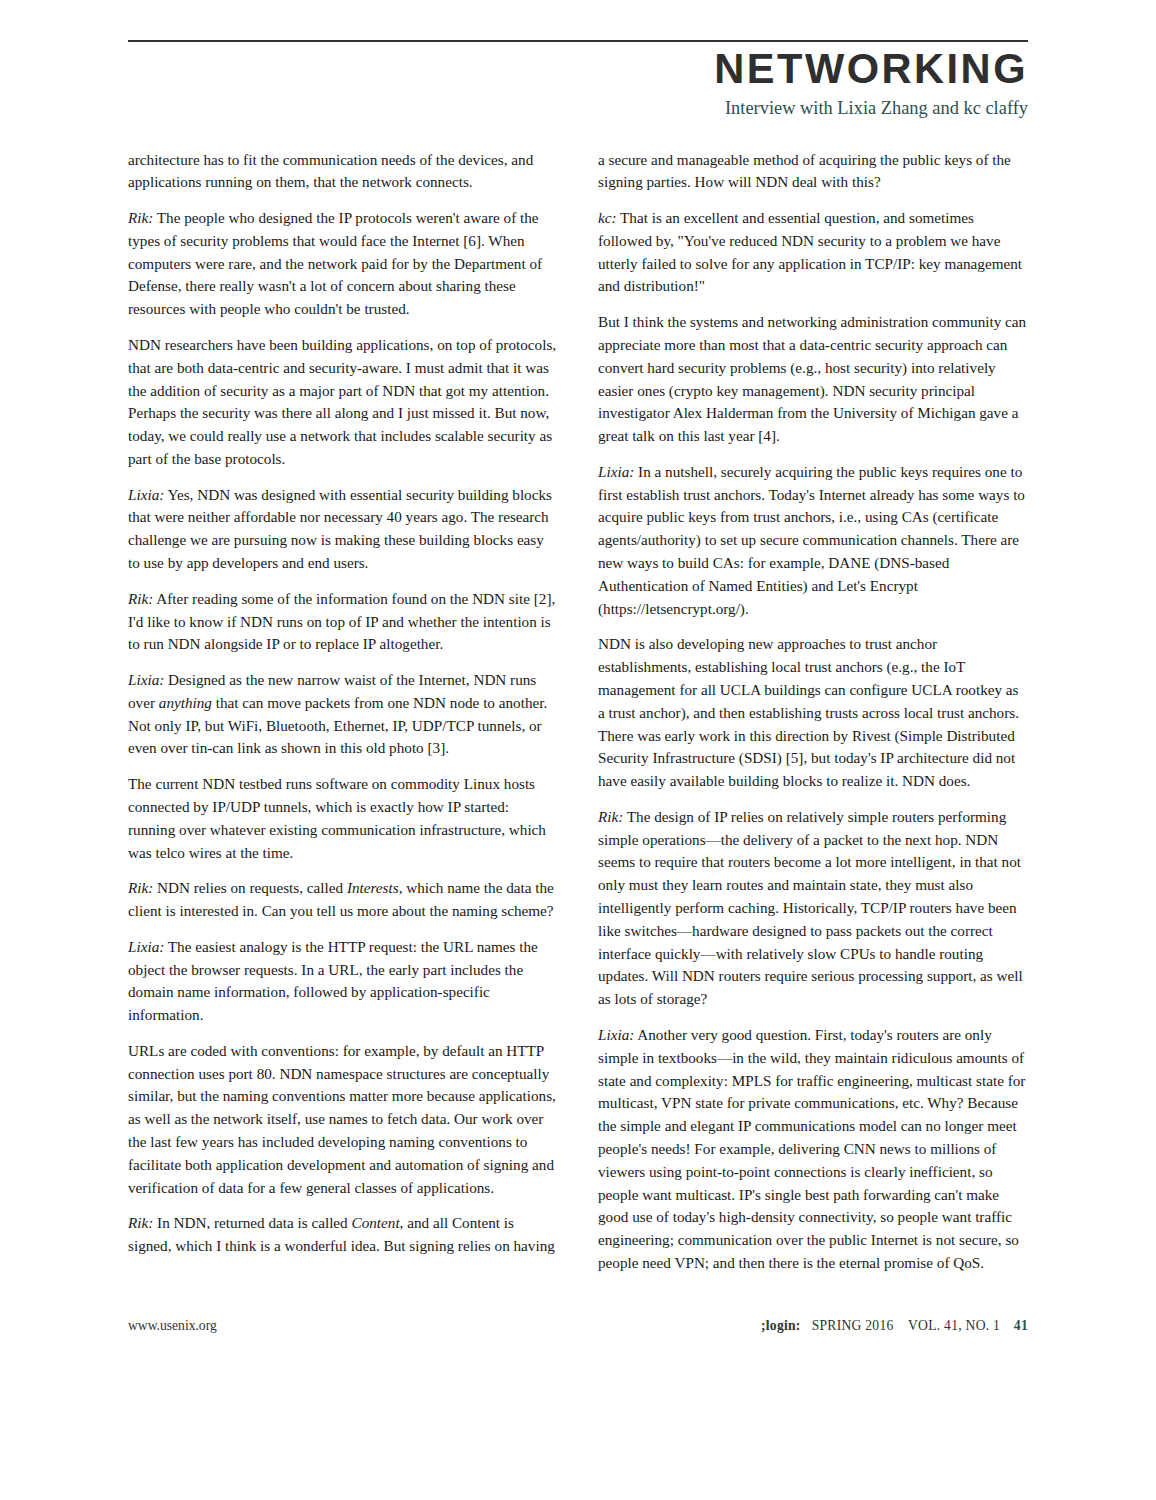NETWORKING
Interview with Lixia Zhang and kc claffy
architecture has to fit the communication needs of the devices, and applications running on them, that the network connects.
Rik: The people who designed the IP protocols weren't aware of the types of security problems that would face the Internet [6]. When computers were rare, and the network paid for by the Department of Defense, there really wasn't a lot of concern about sharing these resources with people who couldn't be trusted.
NDN researchers have been building applications, on top of protocols, that are both data-centric and security-aware. I must admit that it was the addition of security as a major part of NDN that got my attention. Perhaps the security was there all along and I just missed it. But now, today, we could really use a network that includes scalable security as part of the base protocols.
Lixia: Yes, NDN was designed with essential security building blocks that were neither affordable nor necessary 40 years ago. The research challenge we are pursuing now is making these building blocks easy to use by app developers and end users.
Rik: After reading some of the information found on the NDN site [2], I'd like to know if NDN runs on top of IP and whether the intention is to run NDN alongside IP or to replace IP altogether.
Lixia: Designed as the new narrow waist of the Internet, NDN runs over anything that can move packets from one NDN node to another. Not only IP, but WiFi, Bluetooth, Ethernet, IP, UDP/TCP tunnels, or even over tin-can link as shown in this old photo [3].
The current NDN testbed runs software on commodity Linux hosts connected by IP/UDP tunnels, which is exactly how IP started: running over whatever existing communication infrastructure, which was telco wires at the time.
Rik: NDN relies on requests, called Interests, which name the data the client is interested in. Can you tell us more about the naming scheme?
Lixia: The easiest analogy is the HTTP request: the URL names the object the browser requests. In a URL, the early part includes the domain name information, followed by application-specific information.
URLs are coded with conventions: for example, by default an HTTP connection uses port 80. NDN namespace structures are conceptually similar, but the naming conventions matter more because applications, as well as the network itself, use names to fetch data. Our work over the last few years has included developing naming conventions to facilitate both application development and automation of signing and verification of data for a few general classes of applications.
Rik: In NDN, returned data is called Content, and all Content is signed, which I think is a wonderful idea. But signing relies on having a secure and manageable method of acquiring the public keys of the signing parties. How will NDN deal with this?
kc: That is an excellent and essential question, and sometimes followed by, "You've reduced NDN security to a problem we have utterly failed to solve for any application in TCP/IP: key management and distribution!"
But I think the systems and networking administration community can appreciate more than most that a data-centric security approach can convert hard security problems (e.g., host security) into relatively easier ones (crypto key management). NDN security principal investigator Alex Halderman from the University of Michigan gave a great talk on this last year [4].
Lixia: In a nutshell, securely acquiring the public keys requires one to first establish trust anchors. Today's Internet already has some ways to acquire public keys from trust anchors, i.e., using CAs (certificate agents/authority) to set up secure communication channels. There are new ways to build CAs: for example, DANE (DNS-based Authentication of Named Entities) and Let's Encrypt (https://letsencrypt.org/).
NDN is also developing new approaches to trust anchor establishments, establishing local trust anchors (e.g., the IoT management for all UCLA buildings can configure UCLA rootkey as a trust anchor), and then establishing trusts across local trust anchors. There was early work in this direction by Rivest (Simple Distributed Security Infrastructure (SDSI) [5], but today's IP architecture did not have easily available building blocks to realize it. NDN does.
Rik: The design of IP relies on relatively simple routers performing simple operations—the delivery of a packet to the next hop. NDN seems to require that routers become a lot more intelligent, in that not only must they learn routes and maintain state, they must also intelligently perform caching. Historically, TCP/IP routers have been like switches—hardware designed to pass packets out the correct interface quickly—with relatively slow CPUs to handle routing updates. Will NDN routers require serious processing support, as well as lots of storage?
Lixia: Another very good question. First, today's routers are only simple in textbooks—in the wild, they maintain ridiculous amounts of state and complexity: MPLS for traffic engineering, multicast state for multicast, VPN state for private communications, etc. Why? Because the simple and elegant IP communications model can no longer meet people's needs! For example, delivering CNN news to millions of viewers using point-to-point connections is clearly inefficient, so people want multicast. IP's single best path forwarding can't make good use of today's high-density connectivity, so people want traffic engineering; communication over the public Internet is not secure, so people need VPN; and then there is the eternal promise of QoS.
www.usenix.org
;login: SPRING 2016 VOL. 41, NO. 1 41